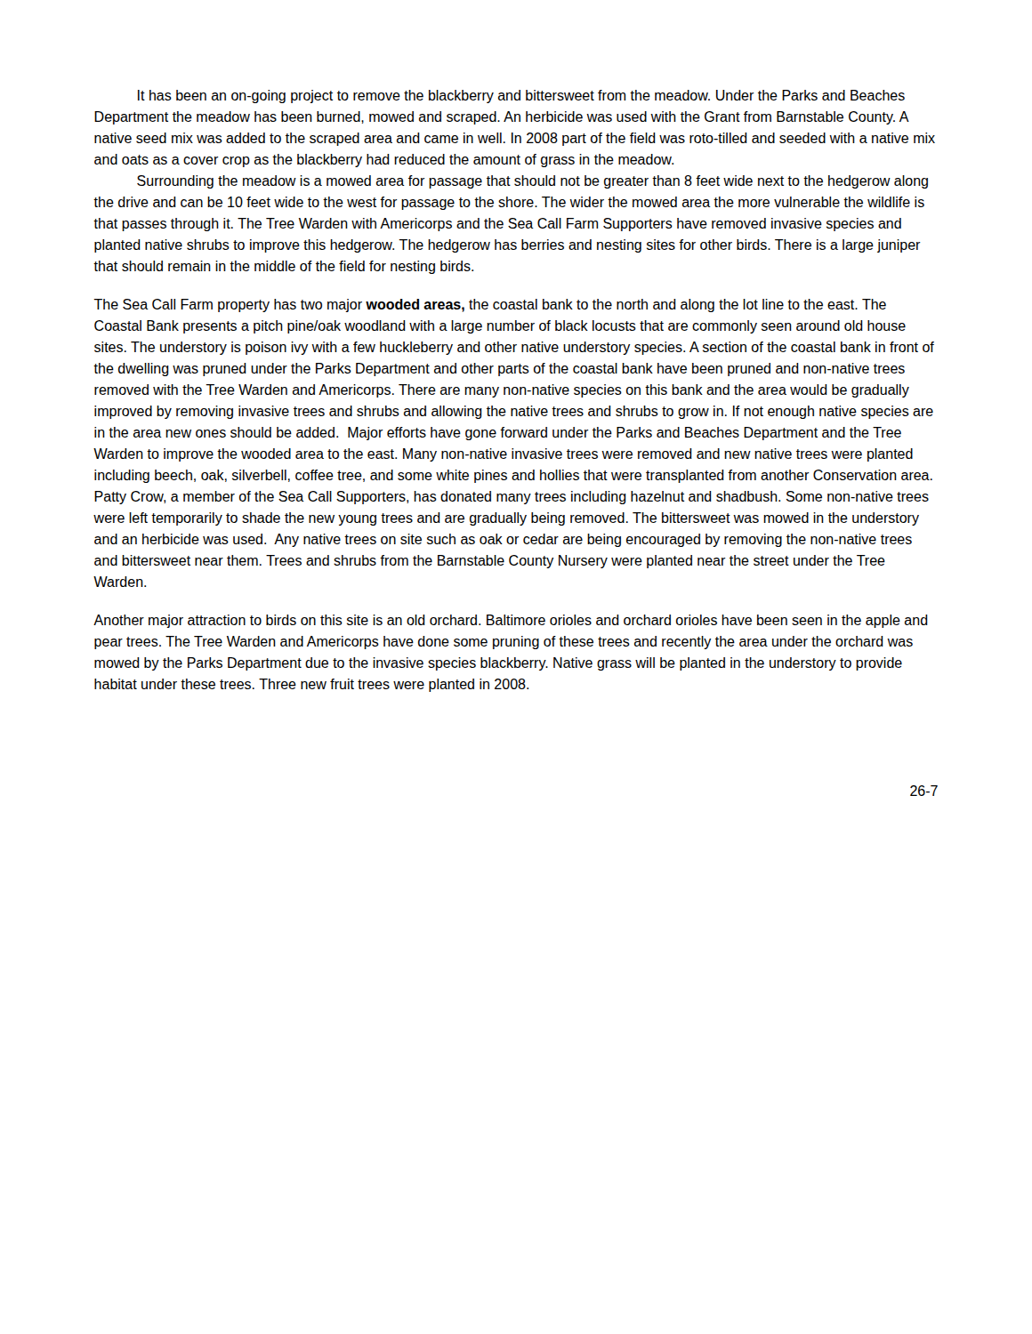It has been an on-going project to remove the blackberry and bittersweet from the meadow. Under the Parks and Beaches Department the meadow has been burned, mowed and scraped. An herbicide was used with the Grant from Barnstable County. A native seed mix was added to the scraped area and came in well. In 2008 part of the field was roto-tilled and seeded with a native mix and oats as a cover crop as the blackberry had reduced the amount of grass in the meadow.
Surrounding the meadow is a mowed area for passage that should not be greater than 8 feet wide next to the hedgerow along the drive and can be 10 feet wide to the west for passage to the shore. The wider the mowed area the more vulnerable the wildlife is that passes through it. The Tree Warden with Americorps and the Sea Call Farm Supporters have removed invasive species and planted native shrubs to improve this hedgerow. The hedgerow has berries and nesting sites for other birds. There is a large juniper that should remain in the middle of the field for nesting birds.
The Sea Call Farm property has two major wooded areas, the coastal bank to the north and along the lot line to the east. The Coastal Bank presents a pitch pine/oak woodland with a large number of black locusts that are commonly seen around old house sites. The understory is poison ivy with a few huckleberry and other native understory species. A section of the coastal bank in front of the dwelling was pruned under the Parks Department and other parts of the coastal bank have been pruned and non-native trees removed with the Tree Warden and Americorps. There are many non-native species on this bank and the area would be gradually improved by removing invasive trees and shrubs and allowing the native trees and shrubs to grow in. If not enough native species are in the area new ones should be added. Major efforts have gone forward under the Parks and Beaches Department and the Tree Warden to improve the wooded area to the east. Many non-native invasive trees were removed and new native trees were planted including beech, oak, silverbell, coffee tree, and some white pines and hollies that were transplanted from another Conservation area. Patty Crow, a member of the Sea Call Supporters, has donated many trees including hazelnut and shadbush. Some non-native trees were left temporarily to shade the new young trees and are gradually being removed. The bittersweet was mowed in the understory and an herbicide was used. Any native trees on site such as oak or cedar are being encouraged by removing the non-native trees and bittersweet near them. Trees and shrubs from the Barnstable County Nursery were planted near the street under the Tree Warden.
Another major attraction to birds on this site is an old orchard. Baltimore orioles and orchard orioles have been seen in the apple and pear trees. The Tree Warden and Americorps have done some pruning of these trees and recently the area under the orchard was mowed by the Parks Department due to the invasive species blackberry. Native grass will be planted in the understory to provide habitat under these trees. Three new fruit trees were planted in 2008.
26-7